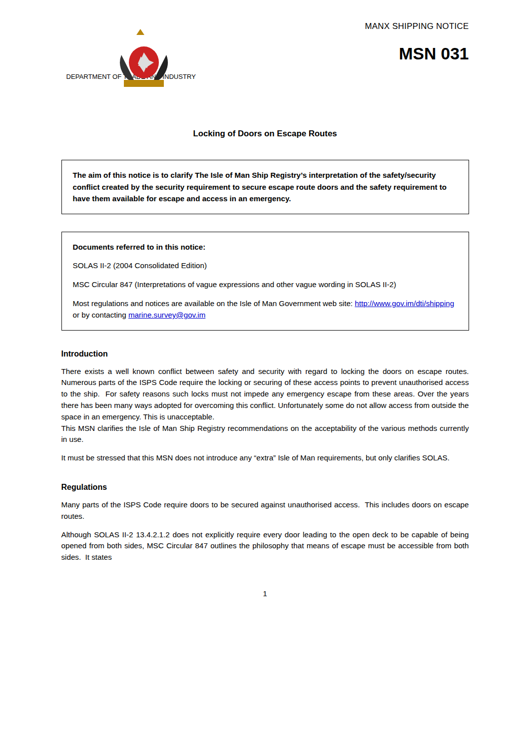MANX SHIPPING NOTICE
MSN 031
DEPARTMENT OF TRADE AND INDUSTRY
Locking of Doors on Escape Routes
The aim of this notice is to clarify The Isle of Man Ship Registry’s interpretation of the safety/security conflict created by the security requirement to secure escape route doors and the safety requirement to have them available for escape and access in an emergency.
Documents referred to in this notice:
SOLAS II-2 (2004 Consolidated Edition)
MSC Circular 847 (Interpretations of vague expressions and other vague wording in SOLAS II-2)
Most regulations and notices are available on the Isle of Man Government web site: http://www.gov.im/dti/shipping or by contacting marine.survey@gov.im
Introduction
There exists a well known conflict between safety and security with regard to locking the doors on escape routes. Numerous parts of the ISPS Code require the locking or securing of these access points to prevent unauthorised access to the ship. For safety reasons such locks must not impede any emergency escape from these areas. Over the years there has been many ways adopted for overcoming this conflict. Unfortunately some do not allow access from outside the space in an emergency. This is unacceptable.
This MSN clarifies the Isle of Man Ship Registry recommendations on the acceptability of the various methods currently in use.
It must be stressed that this MSN does not introduce any “extra” Isle of Man requirements, but only clarifies SOLAS.
Regulations
Many parts of the ISPS Code require doors to be secured against unauthorised access. This includes doors on escape routes.
Although SOLAS II-2 13.4.2.1.2 does not explicitly require every door leading to the open deck to be capable of being opened from both sides, MSC Circular 847 outlines the philosophy that means of escape must be accessible from both sides. It states
1